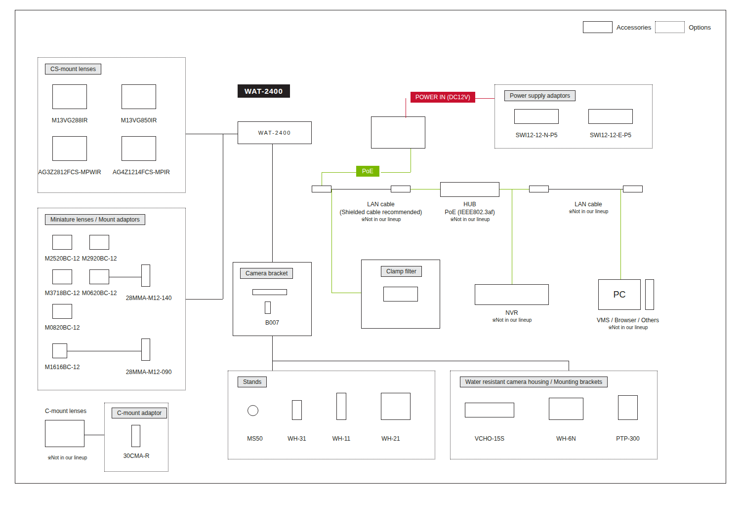Accessories
Options
CS-mount lenses
M13VG288IR
M13VG850IR
AG3Z2812FCS-MPWIR
AG4Z1214FCS-MPIR
Miniature lenses / Mount adaptors
M2520BC-12
M2920BC-12
M3718BC-12
M0620BC-12
28MMA-M12-140
M0820BC-12
M1616BC-12
28MMA-M12-090
C-mount lenses
※Not in our lineup
C-mount adaptor
30CMA-R
WAT-2400
WAT-2400
POWER IN (DC12V)
Power supply adaptors
SWI12-12-N-P5
SWI12-12-E-P5
PoE
LAN cable
(Shielded cable recommended)※Not in our lineup
HUB
PoE (IEEE802.3af)※Not in our lineup
LAN cable※Not in our lineup
Camera bracket
B007
Clamp filter
NVR※Not in our lineup
PC
VMS / Browser / Others※Not in our lineup
Stands
MS50
WH-31
WH-11
WH-21
Water resistant camera housing / Mounting brackets
VCHO-15S
WH-6N
PTP-300